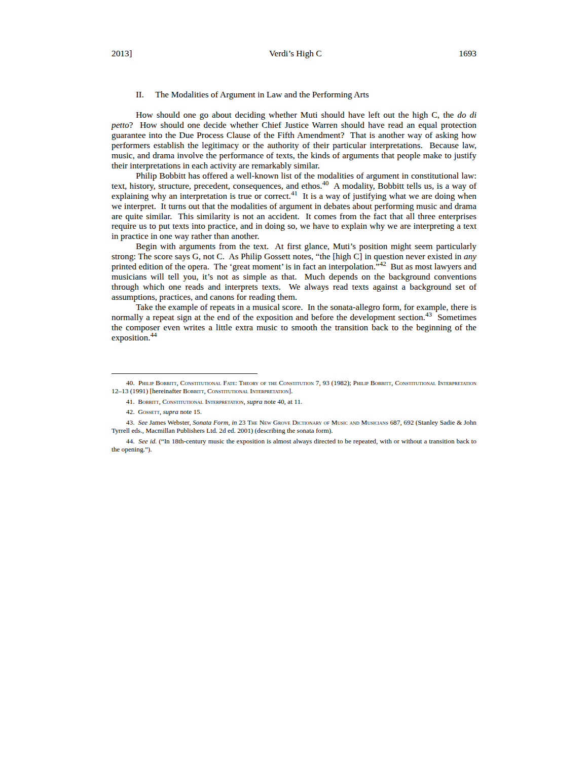2013] Verdi’s High C 1693
II. The Modalities of Argument in Law and the Performing Arts
How should one go about deciding whether Muti should have left out the high C, the do di petto? How should one decide whether Chief Justice Warren should have read an equal protection guarantee into the Due Process Clause of the Fifth Amendment? That is another way of asking how performers establish the legitimacy or the authority of their particular interpretations. Because law, music, and drama involve the performance of texts, the kinds of arguments that people make to justify their interpretations in each activity are remarkably similar.
Philip Bobbitt has offered a well-known list of the modalities of argument in constitutional law: text, history, structure, precedent, consequences, and ethos.40 A modality, Bobbitt tells us, is a way of explaining why an interpretation is true or correct.41 It is a way of justifying what we are doing when we interpret. It turns out that the modalities of argument in debates about performing music and drama are quite similar. This similarity is not an accident. It comes from the fact that all three enterprises require us to put texts into practice, and in doing so, we have to explain why we are interpreting a text in practice in one way rather than another.
Begin with arguments from the text. At first glance, Muti’s position might seem particularly strong: The score says G, not C. As Philip Gossett notes, “the [high C] in question never existed in any printed edition of the opera. The ‘great moment’ is in fact an interpolation.”42 But as most lawyers and musicians will tell you, it’s not as simple as that. Much depends on the background conventions through which one reads and interprets texts. We always read texts against a background set of assumptions, practices, and canons for reading them.
Take the example of repeats in a musical score. In the sonata-allegro form, for example, there is normally a repeat sign at the end of the exposition and before the development section.43 Sometimes the composer even writes a little extra music to smooth the transition back to the beginning of the exposition.44
40. Philip Bobbitt, Constitutional Fate: Theory of the Constitution 7, 93 (1982); Philip Bobbitt, Constitutional Interpretation 12–13 (1991) [hereinafter Bobbitt, Constitutional Interpretation].
41. Bobbitt, Constitutional Interpretation, supra note 40, at 11.
42. Gossett, supra note 15.
43. See James Webster, Sonata Form, in 23 The New Grove Dictionary of Music and Musicians 687, 692 (Stanley Sadie & John Tyrrell eds., Macmillan Publishers Ltd. 2d ed. 2001) (describing the sonata form).
44. See id. (“In 18th-century music the exposition is almost always directed to be repeated, with or without a transition back to the opening.”).